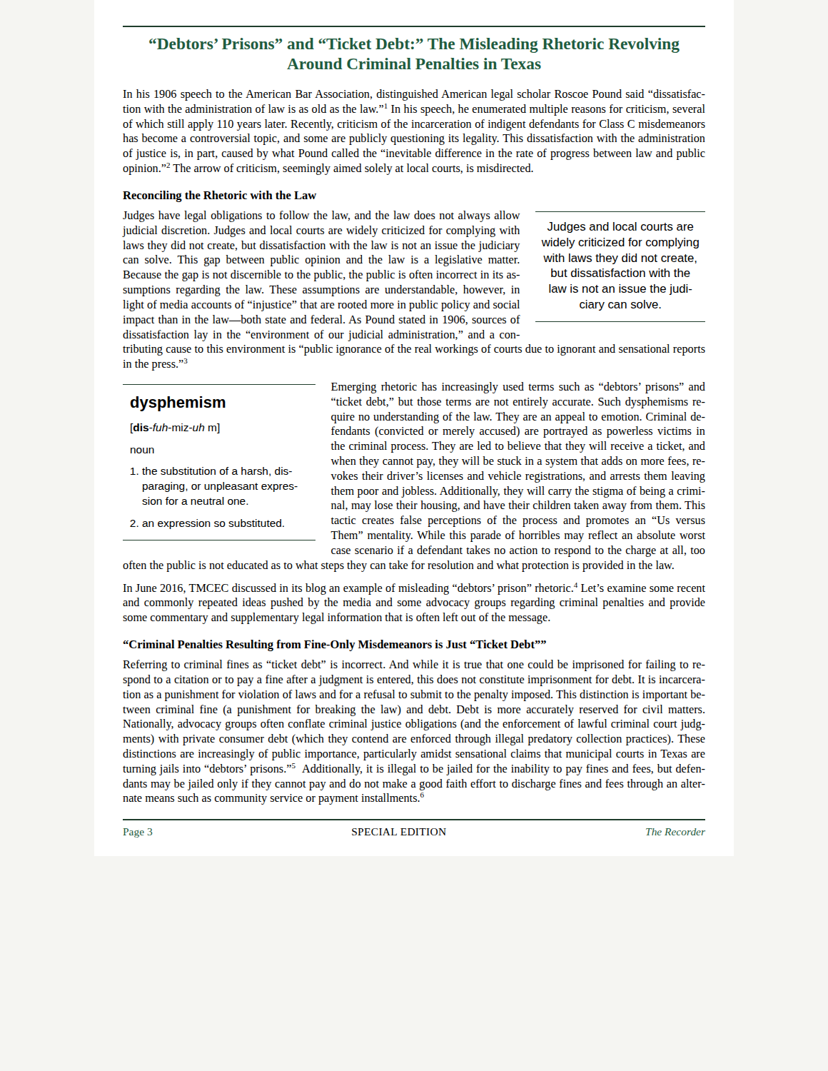“Debtors’ Prisons” and “Ticket Debt:” The Misleading Rhetoric Revolving Around Criminal Penalties in Texas
In his 1906 speech to the American Bar Association, distinguished American legal scholar Roscoe Pound said “dissatisfaction with the administration of law is as old as the law.”1 In his speech, he enumerated multiple reasons for criticism, several of which still apply 110 years later. Recently, criticism of the incarceration of indigent defendants for Class C misdemeanors has become a controversial topic, and some are publicly questioning its legality. This dissatisfaction with the administration of justice is, in part, caused by what Pound called the “inevitable difference in the rate of progress between law and public opinion.”2 The arrow of criticism, seemingly aimed solely at local courts, is misdirected.
Reconciling the Rhetoric with the Law
Judges and local courts are widely criticized for complying with laws they did not create, but dissatisfaction with the law is not an issue the judiciary can solve.
Judges have legal obligations to follow the law, and the law does not always allow judicial discretion. Judges and local courts are widely criticized for complying with laws they did not create, but dissatisfaction with the law is not an issue the judiciary can solve. This gap between public opinion and the law is a legislative matter. Because the gap is not discernible to the public, the public is often incorrect in its assumptions regarding the law. These assumptions are understandable, however, in light of media accounts of “injustice” that are rooted more in public policy and social impact than in the law—both state and federal. As Pound stated in 1906, sources of dissatisfaction lay in the “environment of our judicial administration,” and a contributing cause to this environment is “public ignorance of the real workings of courts due to ignorant and sensational reports in the press.”3
dysphemism
[dis-fuh-miz-uh m]
noun
the substitution of a harsh, disparaging, or unpleasant expression for a neutral one.
an expression so substituted.
Emerging rhetoric has increasingly used terms such as “debtors’ prisons” and “ticket debt,” but those terms are not entirely accurate. Such dysphemisms require no understanding of the law. They are an appeal to emotion. Criminal defendants (convicted or merely accused) are portrayed as powerless victims in the criminal process. They are led to believe that they will receive a ticket, and when they cannot pay, they will be stuck in a system that adds on more fees, revokes their driver’s licenses and vehicle registrations, and arrests them leaving them poor and jobless. Additionally, they will carry the stigma of being a criminal, may lose their housing, and have their children taken away from them. This tactic creates false perceptions of the process and promotes an “Us versus Them” mentality. While this parade of horribles may reflect an absolute worst case scenario if a defendant takes no action to respond to the charge at all, too often the public is not educated as to what steps they can take for resolution and what protection is provided in the law.
In June 2016, TMCEC discussed in its blog an example of misleading “debtors’ prison” rhetoric.4 Let’s examine some recent and commonly repeated ideas pushed by the media and some advocacy groups regarding criminal penalties and provide some commentary and supplementary legal information that is often left out of the message.
“Criminal Penalties Resulting from Fine-Only Misdemeanors is Just “Ticket Debt””
Referring to criminal fines as “ticket debt” is incorrect. And while it is true that one could be imprisoned for failing to respond to a citation or to pay a fine after a judgment is entered, this does not constitute imprisonment for debt. It is incarceration as a punishment for violation of laws and for a refusal to submit to the penalty imposed. This distinction is important between criminal fine (a punishment for breaking the law) and debt. Debt is more accurately reserved for civil matters. Nationally, advocacy groups often conflate criminal justice obligations (and the enforcement of lawful criminal court judgments) with private consumer debt (which they contend are enforced through illegal predatory collection practices). These distinctions are increasingly of public importance, particularly amidst sensational claims that municipal courts in Texas are turning jails into “debtors’ prisons.”5 Additionally, it is illegal to be jailed for the inability to pay fines and fees, but defendants may be jailed only if they cannot pay and do not make a good faith effort to discharge fines and fees through an alternate means such as community service or payment installments.6
Page 3
SPECIAL EDITION
The Recorder